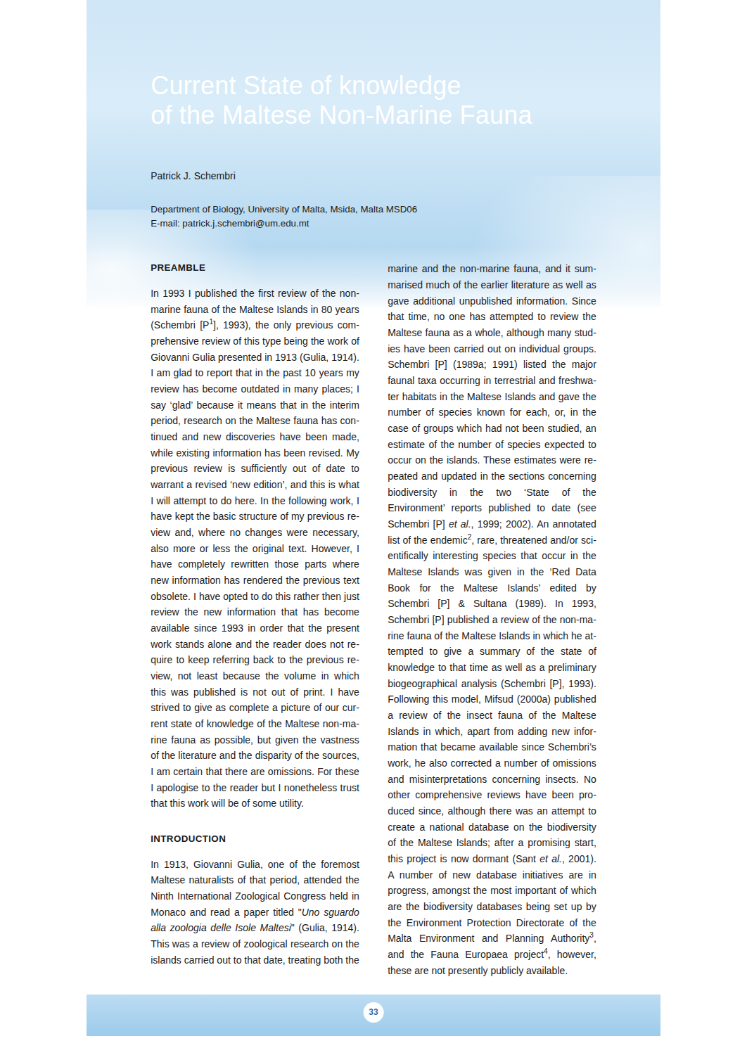Current State of knowledge
of the Maltese Non-Marine Fauna
Patrick J. Schembri
Department of Biology, University of Malta, Msida, Malta MSD06
E-mail: patrick.j.schembri@um.edu.mt
PREAMBLE
In 1993 I published the first review of the non-marine fauna of the Maltese Islands in 80 years (Schembri [P1], 1993), the only previous comprehensive review of this type being the work of Giovanni Gulia presented in 1913 (Gulia, 1914). I am glad to report that in the past 10 years my review has become outdated in many places; I say ‘glad’ because it means that in the interim period, research on the Maltese fauna has continued and new discoveries have been made, while existing information has been revised. My previous review is sufficiently out of date to warrant a revised ‘new edition’, and this is what I will attempt to do here. In the following work, I have kept the basic structure of my previous review and, where no changes were necessary, also more or less the original text. However, I have completely rewritten those parts where new information has rendered the previous text obsolete. I have opted to do this rather then just review the new information that has become available since 1993 in order that the present work stands alone and the reader does not require to keep referring back to the previous review, not least because the volume in which this was published is not out of print. I have strived to give as complete a picture of our current state of knowledge of the Maltese non-marine fauna as possible, but given the vastness of the literature and the disparity of the sources, I am certain that there are omissions. For these I apologise to the reader but I nonetheless trust that this work will be of some utility.
INTRODUCTION
In 1913, Giovanni Gulia, one of the foremost Maltese naturalists of that period, attended the Ninth International Zoological Congress held in Monaco and read a paper titled "Uno sguardo alla zoologia delle Isole Maltesi" (Gulia, 1914). This was a review of zoological research on the islands carried out to that date, treating both the marine and the non-marine fauna, and it summarised much of the earlier literature as well as gave additional unpublished information. Since that time, no one has attempted to review the Maltese fauna as a whole, although many studies have been carried out on individual groups. Schembri [P] (1989a; 1991) listed the major faunal taxa occurring in terrestrial and freshwater habitats in the Maltese Islands and gave the number of species known for each, or, in the case of groups which had not been studied, an estimate of the number of species expected to occur on the islands. These estimates were repeated and updated in the sections concerning biodiversity in the two ‘State of the Environment’ reports published to date (see Schembri [P] et al., 1999; 2002). An annotated list of the endemic2, rare, threatened and/or scientifically interesting species that occur in the Maltese Islands was given in the ‘Red Data Book for the Maltese Islands’ edited by Schembri [P] & Sultana (1989). In 1993, Schembri [P] published a review of the non-marine fauna of the Maltese Islands in which he attempted to give a summary of the state of knowledge to that time as well as a preliminary biogeographical analysis (Schembri [P], 1993). Following this model, Mifsud (2000a) published a review of the insect fauna of the Maltese Islands in which, apart from adding new information that became available since Schembri’s work, he also corrected a number of omissions and misinterpretations concerning insects. No other comprehensive reviews have been produced since, although there was an attempt to create a national database on the biodiversity of the Maltese Islands; after a promising start, this project is now dormant (Sant et al., 2001). A number of new database initiatives are in progress, amongst the most important of which are the biodiversity databases being set up by the Environment Protection Directorate of the Malta Environment and Planning Authority3, and the Fauna Europaea project4, however, these are not presently publicly available.
33